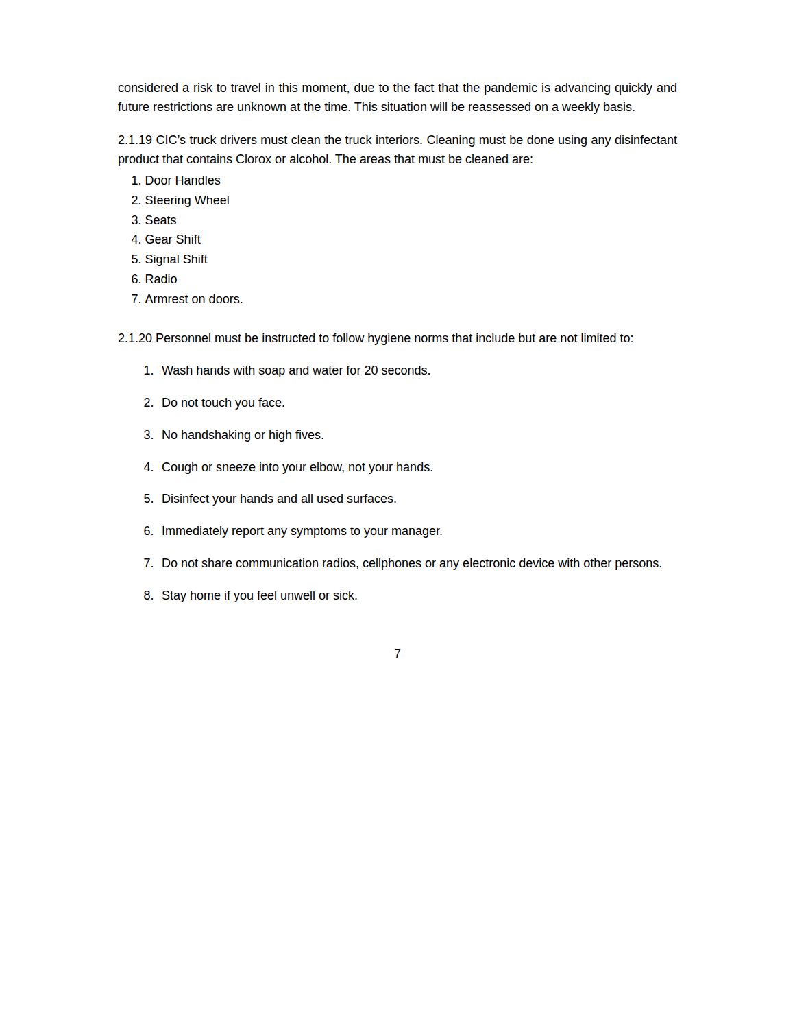considered a risk to travel in this moment, due to the fact that the pandemic is advancing quickly and future restrictions are unknown at the time. This situation will be reassessed on a weekly basis.
2.1.19 CIC’s truck drivers must clean the truck interiors. Cleaning must be done using any disinfectant product that contains Clorox or alcohol. The areas that must be cleaned are:
Door Handles
Steering Wheel
Seats
Gear Shift
Signal Shift
Radio
Armrest on doors.
2.1.20 Personnel must be instructed to follow hygiene norms that include but are not limited to:
Wash hands with soap and water for 20 seconds.
Do not touch you face.
No handshaking or high fives.
Cough or sneeze into your elbow, not your hands.
Disinfect your hands and all used surfaces.
Immediately report any symptoms to your manager.
Do not share communication radios, cellphones or any electronic device with other persons.
Stay home if you feel unwell or sick.
7